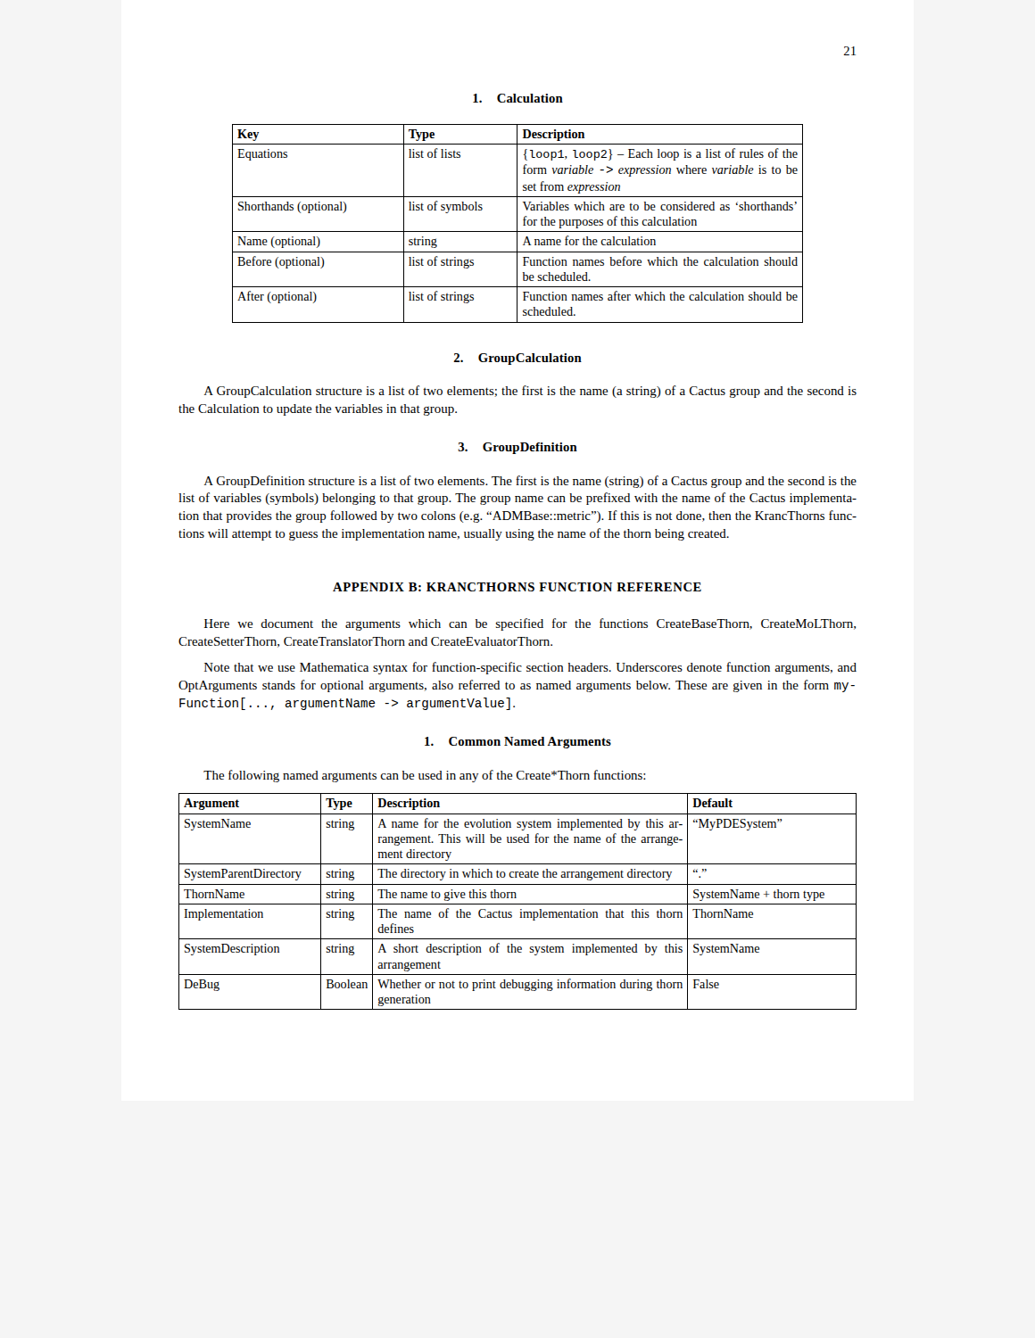21
1. Calculation
| Key | Type | Description |
| --- | --- | --- |
| Equations | list of lists | { loop1 , loop2 } – Each loop is a list of rules of the form variable -> expression where variable is to be set from expression |
| Shorthands (optional) | list of symbols | Variables which are to be considered as ‘shorthands’ for the purposes of this calculation |
| Name (optional) | string | A name for the calculation |
| Before (optional) | list of strings | Function names before which the calculation should be scheduled. |
| After (optional) | list of strings | Function names after which the calculation should be scheduled. |
2. GroupCalculation
A GroupCalculation structure is a list of two elements; the first is the name (a string) of a Cactus group and the second is the Calculation to update the variables in that group.
3. GroupDefinition
A GroupDefinition structure is a list of two elements. The first is the name (string) of a Cactus group and the second is the list of variables (symbols) belonging to that group. The group name can be prefixed with the name of the Cactus implementation that provides the group followed by two colons (e.g. “ADMBase::metric”). If this is not done, then the KrancThorns functions will attempt to guess the implementation name, usually using the name of the thorn being created.
APPENDIX B: KRANCTHORNS FUNCTION REFERENCE
Here we document the arguments which can be specified for the functions CreateBaseThorn, CreateMoLThorn, CreateSetterThorn, CreateTranslatorThorn and CreateEvaluatorThorn.
Note that we use Mathematica syntax for function-specific section headers. Underscores denote function arguments, and OptArguments stands for optional arguments, also referred to as named arguments below. These are given in the form myFunction[..., argumentName -> argumentValue].
1. Common Named Arguments
The following named arguments can be used in any of the Create*Thorn functions:
| Argument | Type | Description | Default |
| --- | --- | --- | --- |
| SystemName | string | A name for the evolution system implemented by this arrangement. This will be used for the name of the arrangement directory | “MyPDESystem” |
| SystemParentDirectory | string | The directory in which to create the arrangement directory | “.” |
| ThornName | string | The name to give this thorn | SystemName + thorn type |
| Implementation | string | The name of the Cactus implementation that this thorn defines | ThornName |
| SystemDescription | string | A short description of the system implemented by this arrangement | SystemName |
| DeBug | Boolean | Whether or not to print debugging information during thorn generation | False |